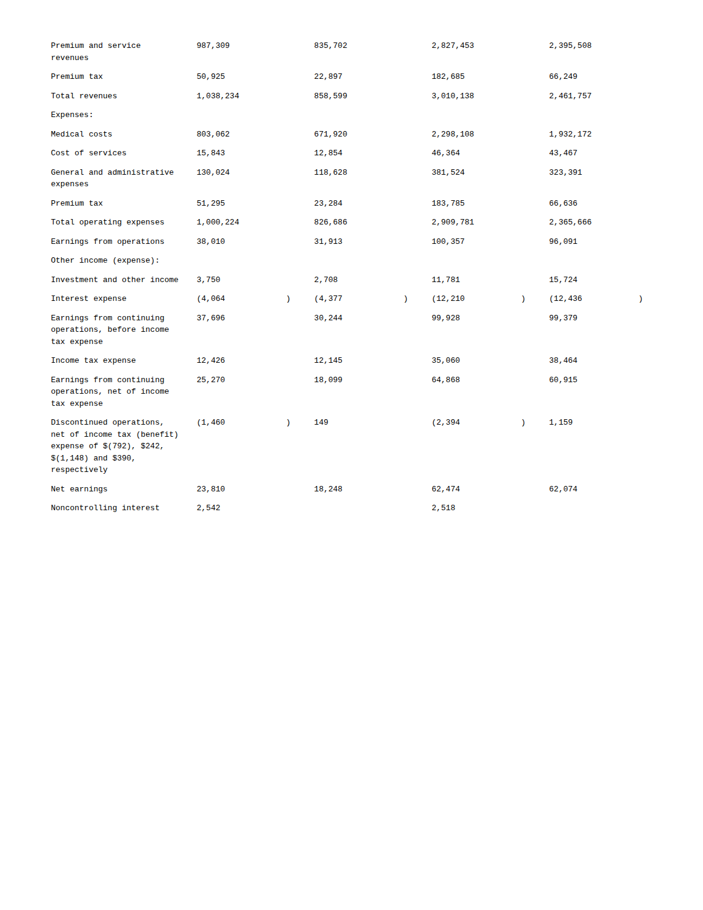| Premium and service revenues | 987,309 | | 835,702 | | 2,827,453 | | 2,395,508 | |
| Premium tax | 50,925 | | 22,897 | | 182,685 | | 66,249 | |
| Total revenues | 1,038,234 | | 858,599 | | 3,010,138 | | 2,461,757 | |
| Expenses: | | | | | | | | |
| Medical costs | 803,062 | | 671,920 | | 2,298,108 | | 1,932,172 | |
| Cost of services | 15,843 | | 12,854 | | 46,364 | | 43,467 | |
| General and administrative expenses | 130,024 | | 118,628 | | 381,524 | | 323,391 | |
| Premium tax | 51,295 | | 23,284 | | 183,785 | | 66,636 | |
| Total operating expenses | 1,000,224 | | 826,686 | | 2,909,781 | | 2,365,666 | |
| Earnings from operations | 38,010 | | 31,913 | | 100,357 | | 96,091 | |
| Other income (expense): | | | | | | | | |
| Investment and other income | 3,750 | | 2,708 | | 11,781 | | 15,724 | |
| Interest expense | (4,064 | ) | (4,377 | ) | (12,210 | ) | (12,436 | ) |
| Earnings from continuing operations, before income tax expense | 37,696 | | 30,244 | | 99,928 | | 99,379 | |
| Income tax expense | 12,426 | | 12,145 | | 35,060 | | 38,464 | |
| Earnings from continuing operations, net of income tax expense | 25,270 | | 18,099 | | 64,868 | | 60,915 | |
| Discontinued operations, net of income tax (benefit) expense of $(792), $242, $(1,148) and $390, respectively | (1,460 | ) | 149 | | (2,394 | ) | 1,159 | |
| Net earnings | 23,810 | | 18,248 | | 62,474 | | 62,074 | |
| Noncontrolling interest | 2,542 | | | | 2,518 | | | |